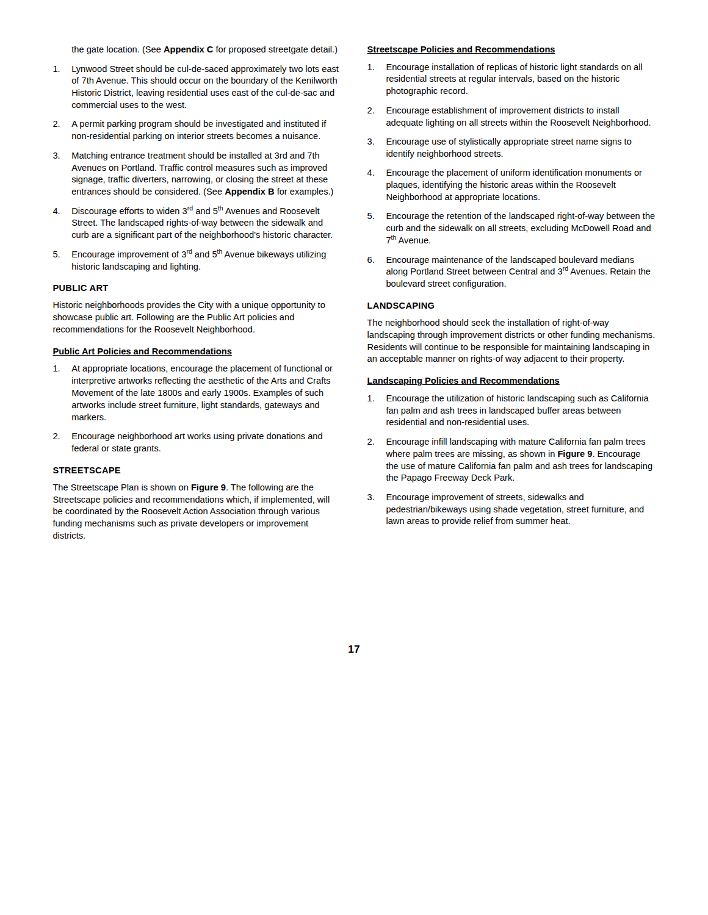the gate location. (See Appendix C for proposed streetgate detail.)
Lynwood Street should be cul-de-saced approximately two lots east of 7th Avenue. This should occur on the boundary of the Kenilworth Historic District, leaving residential uses east of the cul-de-sac and commercial uses to the west.
A permit parking program should be investigated and instituted if non-residential parking on interior streets becomes a nuisance.
Matching entrance treatment should be installed at 3rd and 7th Avenues on Portland. Traffic control measures such as improved signage, traffic diverters, narrowing, or closing the street at these entrances should be considered. (See Appendix B for examples.)
Discourage efforts to widen 3rd and 5th Avenues and Roosevelt Street. The landscaped rights-of-way between the sidewalk and curb are a significant part of the neighborhood's historic character.
Encourage improvement of 3rd and 5th Avenue bikeways utilizing historic landscaping and lighting.
PUBLIC ART
Historic neighborhoods provides the City with a unique opportunity to showcase public art. Following are the Public Art policies and recommendations for the Roosevelt Neighborhood.
Public Art Policies and Recommendations
At appropriate locations, encourage the placement of functional or interpretive artworks reflecting the aesthetic of the Arts and Crafts Movement of the late 1800s and early 1900s. Examples of such artworks include street furniture, light standards, gateways and markers.
Encourage neighborhood art works using private donations and federal or state grants.
STREETSCAPE
The Streetscape Plan is shown on Figure 9. The following are the Streetscape policies and recommendations which, if implemented, will be coordinated by the Roosevelt Action Association through various funding mechanisms such as private developers or improvement districts.
Streetscape Policies and Recommendations
Encourage installation of replicas of historic light standards on all residential streets at regular intervals, based on the historic photographic record.
Encourage establishment of improvement districts to install adequate lighting on all streets within the Roosevelt Neighborhood.
Encourage use of stylistically appropriate street name signs to identify neighborhood streets.
Encourage the placement of uniform identification monuments or plaques, identifying the historic areas within the Roosevelt Neighborhood at appropriate locations.
Encourage the retention of the landscaped right-of-way between the curb and the sidewalk on all streets, excluding McDowell Road and 7th Avenue.
Encourage maintenance of the landscaped boulevard medians along Portland Street between Central and 3rd Avenues. Retain the boulevard street configuration.
LANDSCAPING
The neighborhood should seek the installation of right-of-way landscaping through improvement districts or other funding mechanisms. Residents will continue to be responsible for maintaining landscaping in an acceptable manner on rights-of way adjacent to their property.
Landscaping Policies and Recommendations
Encourage the utilization of historic landscaping such as California fan palm and ash trees in landscaped buffer areas between residential and non-residential uses.
Encourage infill landscaping with mature California fan palm trees where palm trees are missing, as shown in Figure 9. Encourage the use of mature California fan palm and ash trees for landscaping the Papago Freeway Deck Park.
Encourage improvement of streets, sidewalks and pedestrian/bikeways using shade vegetation, street furniture, and lawn areas to provide relief from summer heat.
17